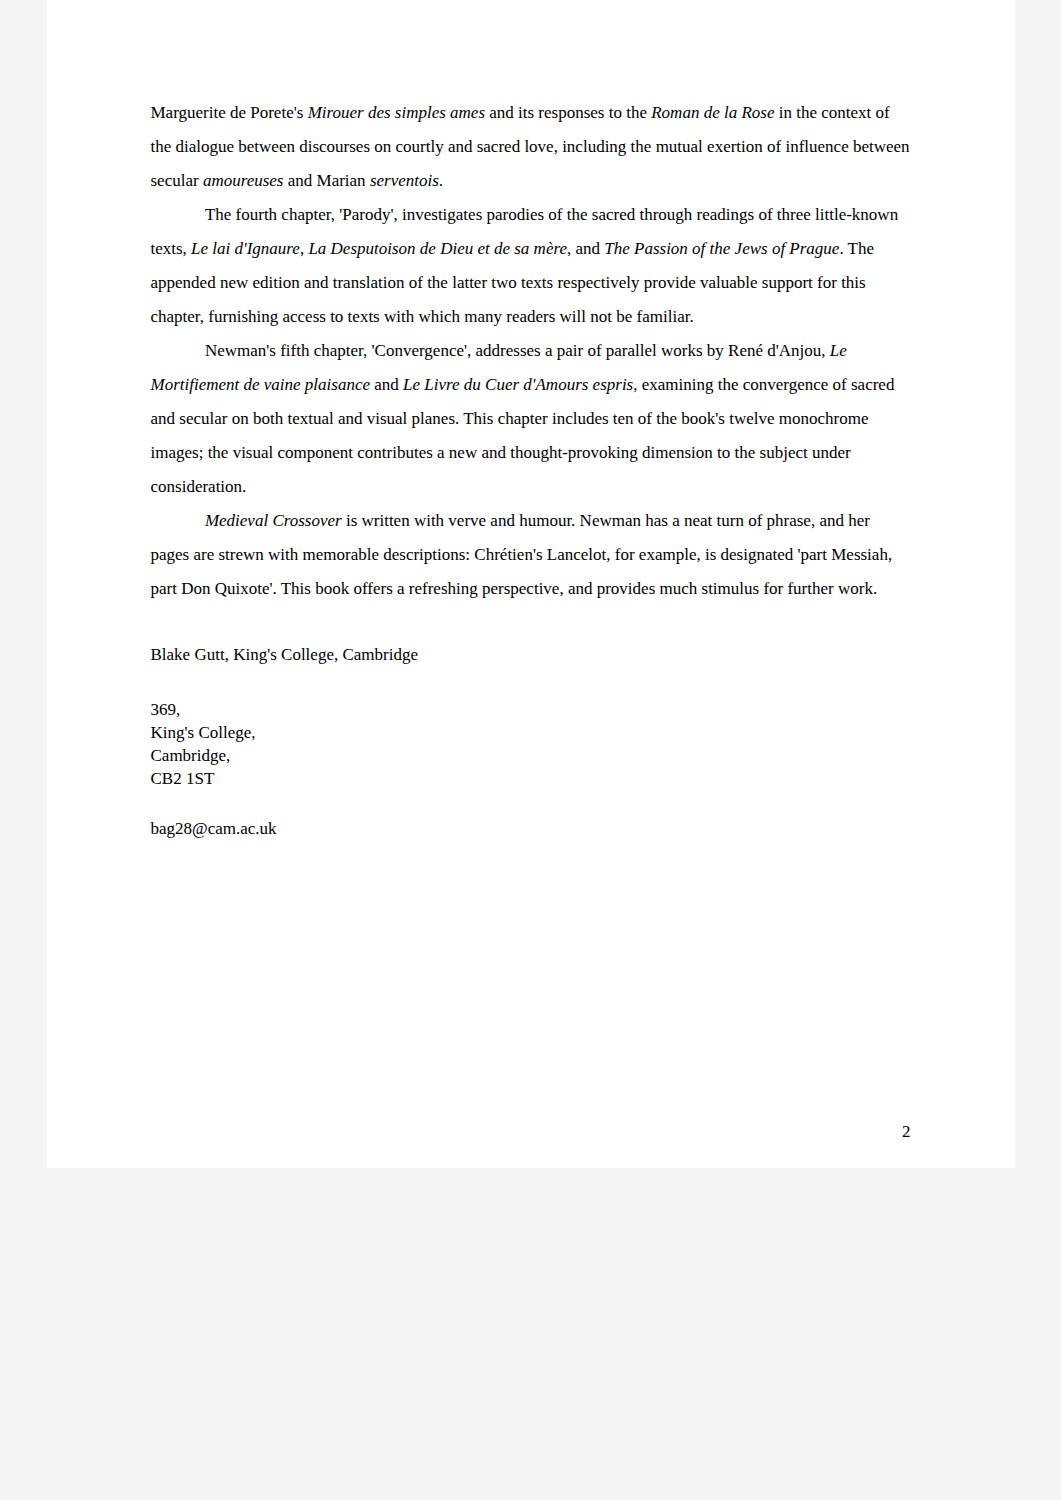Marguerite de Porete's Mirouer des simples ames and its responses to the Roman de la Rose in the context of the dialogue between discourses on courtly and sacred love, including the mutual exertion of influence between secular amoureuses and Marian serventois.
The fourth chapter, 'Parody', investigates parodies of the sacred through readings of three little-known texts, Le lai d'Ignaure, La Desputoison de Dieu et de sa mère, and The Passion of the Jews of Prague. The appended new edition and translation of the latter two texts respectively provide valuable support for this chapter, furnishing access to texts with which many readers will not be familiar.
Newman's fifth chapter, 'Convergence', addresses a pair of parallel works by René d'Anjou, Le Mortifiement de vaine plaisance and Le Livre du Cuer d'Amours espris, examining the convergence of sacred and secular on both textual and visual planes. This chapter includes ten of the book's twelve monochrome images; the visual component contributes a new and thought-provoking dimension to the subject under consideration.
Medieval Crossover is written with verve and humour. Newman has a neat turn of phrase, and her pages are strewn with memorable descriptions: Chrétien's Lancelot, for example, is designated 'part Messiah, part Don Quixote'. This book offers a refreshing perspective, and provides much stimulus for further work.
Blake Gutt, King's College, Cambridge
369,
King's College,
Cambridge,
CB2 1ST
bag28@cam.ac.uk
2